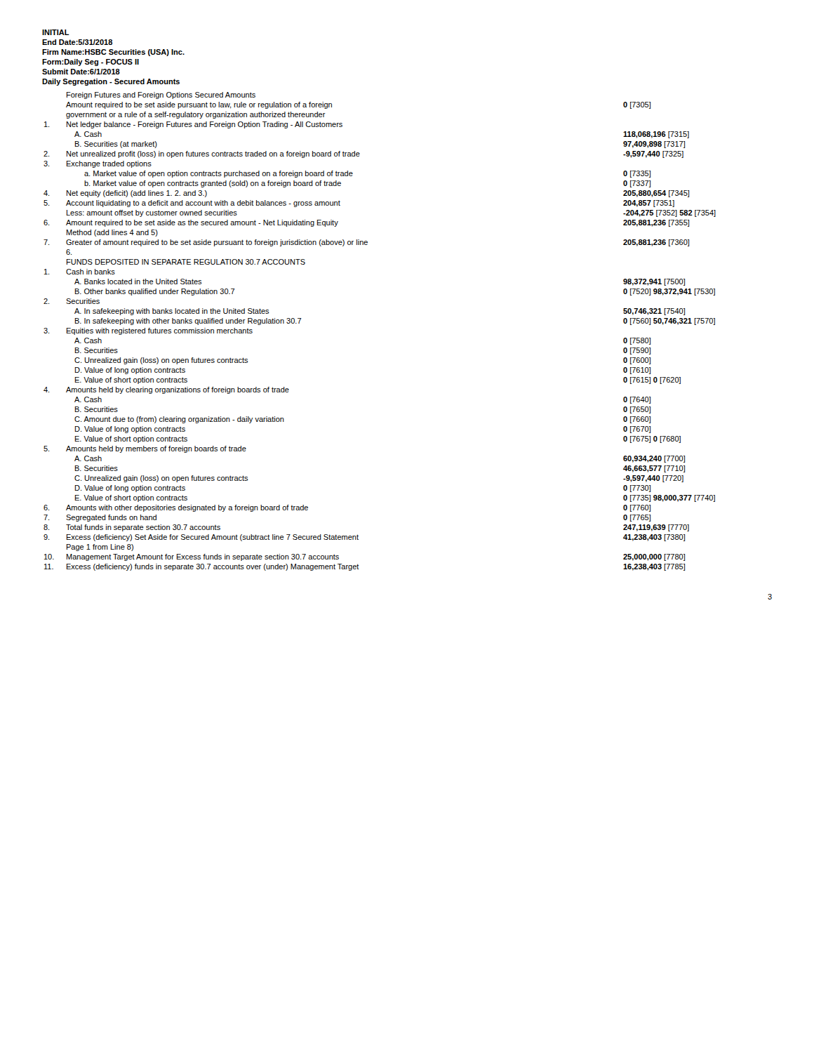INITIAL
End Date:5/31/2018
Firm Name:HSBC Securities (USA) Inc.
Form:Daily Seg - FOCUS II
Submit Date:6/1/2018
Daily Segregation - Secured Amounts
| | Foreign Futures and Foreign Options Secured Amounts | |
| | Amount required to be set aside pursuant to law, rule or regulation of a foreign | 0 [7305] |
| | government or a rule of a self-regulatory organization authorized thereunder | |
| 1. | Net ledger balance - Foreign Futures and Foreign Option Trading - All Customers | |
| | A. Cash | 118,068,196 [7315] |
| | B. Securities (at market) | 97,409,898 [7317] |
| 2. | Net unrealized profit (loss) in open futures contracts traded on a foreign board of trade | -9,597,440 [7325] |
| 3. | Exchange traded options | |
| | a. Market value of open option contracts purchased on a foreign board of trade | 0 [7335] |
| | b. Market value of open contracts granted (sold) on a foreign board of trade | 0 [7337] |
| 4. | Net equity (deficit) (add lines 1. 2. and 3.) | 205,880,654 [7345] |
| 5. | Account liquidating to a deficit and account with a debit balances - gross amount | 204,857 [7351] |
| | Less: amount offset by customer owned securities | -204,275 [7352] 582 [7354] |
| 6. | Amount required to be set aside as the secured amount - Net Liquidating Equity | 205,881,236 [7355] |
| | Method (add lines 4 and 5) | |
| 7. | Greater of amount required to be set aside pursuant to foreign jurisdiction (above) or line | 205,881,236 [7360] |
| | 6. | |
| | FUNDS DEPOSITED IN SEPARATE REGULATION 30.7 ACCOUNTS | |
| 1. | Cash in banks | |
| | A. Banks located in the United States | 98,372,941 [7500] |
| | B. Other banks qualified under Regulation 30.7 | 0 [7520] 98,372,941 [7530] |
| 2. | Securities | |
| | A. In safekeeping with banks located in the United States | 50,746,321 [7540] |
| | B. In safekeeping with other banks qualified under Regulation 30.7 | 0 [7560] 50,746,321 [7570] |
| 3. | Equities with registered futures commission merchants | |
| | A. Cash | 0 [7580] |
| | B. Securities | 0 [7590] |
| | C. Unrealized gain (loss) on open futures contracts | 0 [7600] |
| | D. Value of long option contracts | 0 [7610] |
| | E. Value of short option contracts | 0 [7615] 0 [7620] |
| 4. | Amounts held by clearing organizations of foreign boards of trade | |
| | A. Cash | 0 [7640] |
| | B. Securities | 0 [7650] |
| | C. Amount due to (from) clearing organization - daily variation | 0 [7660] |
| | D. Value of long option contracts | 0 [7670] |
| | E. Value of short option contracts | 0 [7675] 0 [7680] |
| 5. | Amounts held by members of foreign boards of trade | |
| | A. Cash | 60,934,240 [7700] |
| | B. Securities | 46,663,577 [7710] |
| | C. Unrealized gain (loss) on open futures contracts | -9,597,440 [7720] |
| | D. Value of long option contracts | 0 [7730] |
| | E. Value of short option contracts | 0 [7735] 98,000,377 [7740] |
| 6. | Amounts with other depositories designated by a foreign board of trade | 0 [7760] |
| 7. | Segregated funds on hand | 0 [7765] |
| 8. | Total funds in separate section 30.7 accounts | 247,119,639 [7770] |
| 9. | Excess (deficiency) Set Aside for Secured Amount (subtract line 7 Secured Statement | 41,238,403 [7380] |
| | Page 1 from Line 8) | |
| 10. | Management Target Amount for Excess funds in separate section 30.7 accounts | 25,000,000 [7780] |
| 11. | Excess (deficiency) funds in separate 30.7 accounts over (under) Management Target | 16,238,403 [7785] |
3